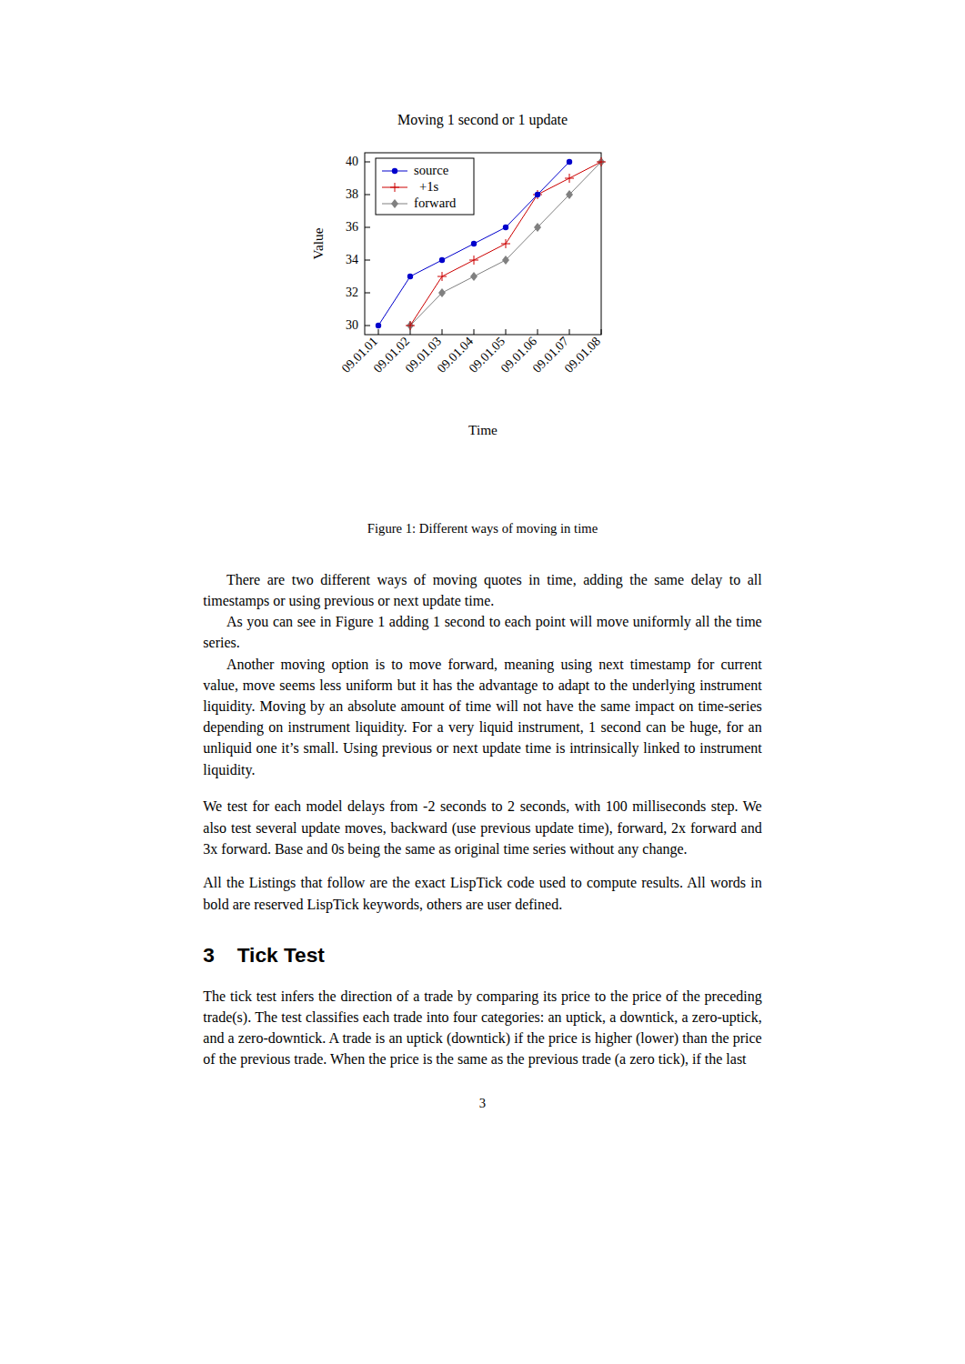Moving 1 second or 1 update
40 38 36 34 32 30 Value 09.01.01 09.01.02 09.01.03 09.01.04 09.01.05 09.01.06 09.01.07 09.01.08 Time source +1s forward
Figure 1: Different ways of moving in time
There are two different ways of moving quotes in time, adding the same delay to all timestamps or using previous or next update time.
As you can see in Figure 1 adding 1 second to each point will move uniformly all the time series.
Another moving option is to move forward, meaning using next timestamp for current value, move seems less uniform but it has the advantage to adapt to the underlying instrument liquidity. Moving by an absolute amount of time will not have the same impact on time-series depending on instrument liquidity. For a very liquid instrument, 1 second can be huge, for an unliquid one it’s small. Using previous or next update time is intrinsically linked to instrument liquidity.
We test for each model delays from -2 seconds to 2 seconds, with 100 milliseconds step. We also test several update moves, backward (use previous update time), forward, 2x forward and 3x forward. Base and 0s being the same as original time series without any change.
All the Listings that follow are the exact LispTick code used to compute results. All words in bold are reserved LispTick keywords, others are user defined.
3 Tick Test
The tick test infers the direction of a trade by comparing its price to the price of the preceding trade(s). The test classifies each trade into four categories: an uptick, a downtick, a zero-uptick, and a zero-downtick. A trade is an uptick (downtick) if the price is higher (lower) than the price of the previous trade. When the price is the same as the previous trade (a zero tick), if the last
3